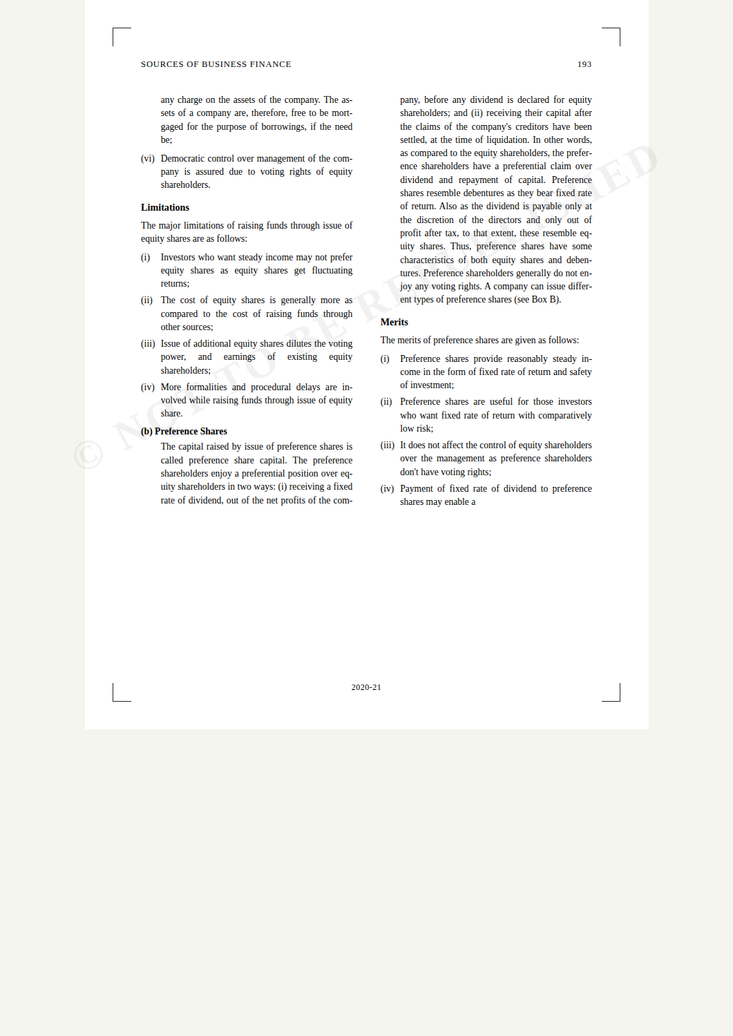© NOT TO BE REPUBLISHED
Sources of Business Finance 193
any charge on the assets of the company. The assets of a company are, therefore, free to be mortgaged for the purpose of borrowings, if the need be;
(vi) Democratic control over management of the company is assured due to voting rights of equity shareholders.
Limitations
The major limitations of raising funds through issue of equity shares are as follows:
(i) Investors who want steady income may not prefer equity shares as equity shares get fluctuating returns;
(ii) The cost of equity shares is generally more as compared to the cost of raising funds through other sources;
(iii) Issue of additional equity shares dilutes the voting power, and earnings of existing equity shareholders;
(iv) More formalities and procedural delays are involved while raising funds through issue of equity share.
(b) Preference Shares
The capital raised by issue of preference shares is called preference share capital. The preference shareholders enjoy a preferential position over equity shareholders in two ways: (i) receiving a fixed rate of dividend, out of the net profits of the company, before any dividend is declared for equity shareholders; and (ii) receiving their capital after the claims of the company's creditors have been settled, at the time of liquidation. In other words, as compared to the equity shareholders, the preference shareholders have a preferential claim over dividend and repayment of capital. Preference shares resemble debentures as they bear fixed rate of return. Also as the dividend is payable only at the discretion of the directors and only out of profit after tax, to that extent, these resemble equity shares. Thus, preference shares have some characteristics of both equity shares and debentures. Preference shareholders generally do not enjoy any voting rights. A company can issue different types of preference shares (see Box B).
Merits
The merits of preference shares are given as follows:
(i) Preference shares provide reasonably steady income in the form of fixed rate of return and safety of investment;
(ii) Preference shares are useful for those investors who want fixed rate of return with comparatively low risk;
(iii) It does not affect the control of equity shareholders over the management as preference shareholders don't have voting rights;
(iv) Payment of fixed rate of dividend to preference shares may enable a
2020-21